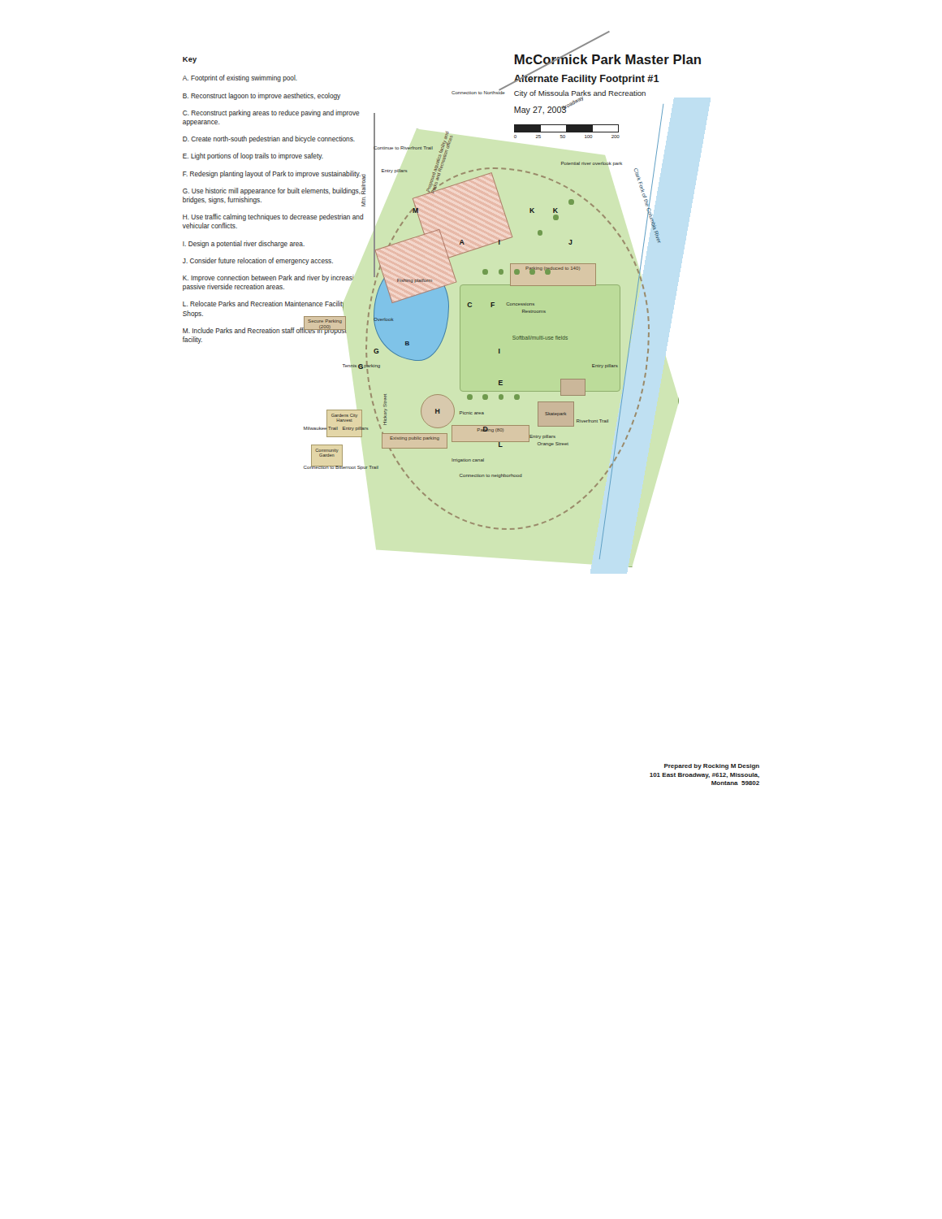Key
A. Footprint of existing swimming pool.
B. Reconstruct lagoon to improve aesthetics, ecology
C. Reconstruct parking areas to reduce paving and improve appearance.
D. Create north-south pedestrian and bicycle connections.
E. Light portions of loop trails to improve safety.
F. Redesign planting layout of Park to improve sustainability.
G. Use historic mill appearance for built elements, buildings, bridges, signs, furnishings.
H. Use traffic calming techniques to decrease pedestrian and vehicular conflicts.
I. Design a potential river discharge area.
J. Consider future relocation of emergency access.
K. Improve connection between Park and river by increasing passive riverside recreation areas.
L. Relocate Parks and Recreation Maintenance Facility to City Shops.
M. Include Parks and Recreation staff offices in proposed aquatics facility.
McCormick Park Master Plan
Alternate Facility Footprint #1
City of Missoula Parks and Recreation
May 27, 2003
02550100200
↑↑
N
Clark Fork of the Columbia River
Broadway
Mtn. Railroad
B
Softball/multi-use fields
Proposed aquatics facility and Parks and Recreation offices
Parking (reduced to 140)
Parking (80)
Existing public parking
Secure Parking (200)
Skatepark
Gardens City Harvest
Community Garden
H
A
C
F
M
I
K
K
J
I
E
G
G
D
L
Connection to Northside
Continue to Riverfront Trail
Entry pillars
Potential river overlook park
Fishing platform
Overlook
Restrooms
Concessions
Tennis or parking
Entry pillars
Irrigation canal
Connection to neighborhood
Orange Street
Riverfront Trail
Entry pillars
Entry pillars
Picnic area
Hickory Street
Milwaukee Trail
Connection to Bitterroot Spur Trail
Prepared by Rocking M Design
101 East Broadway, #612, Missoula,
Montana 59802